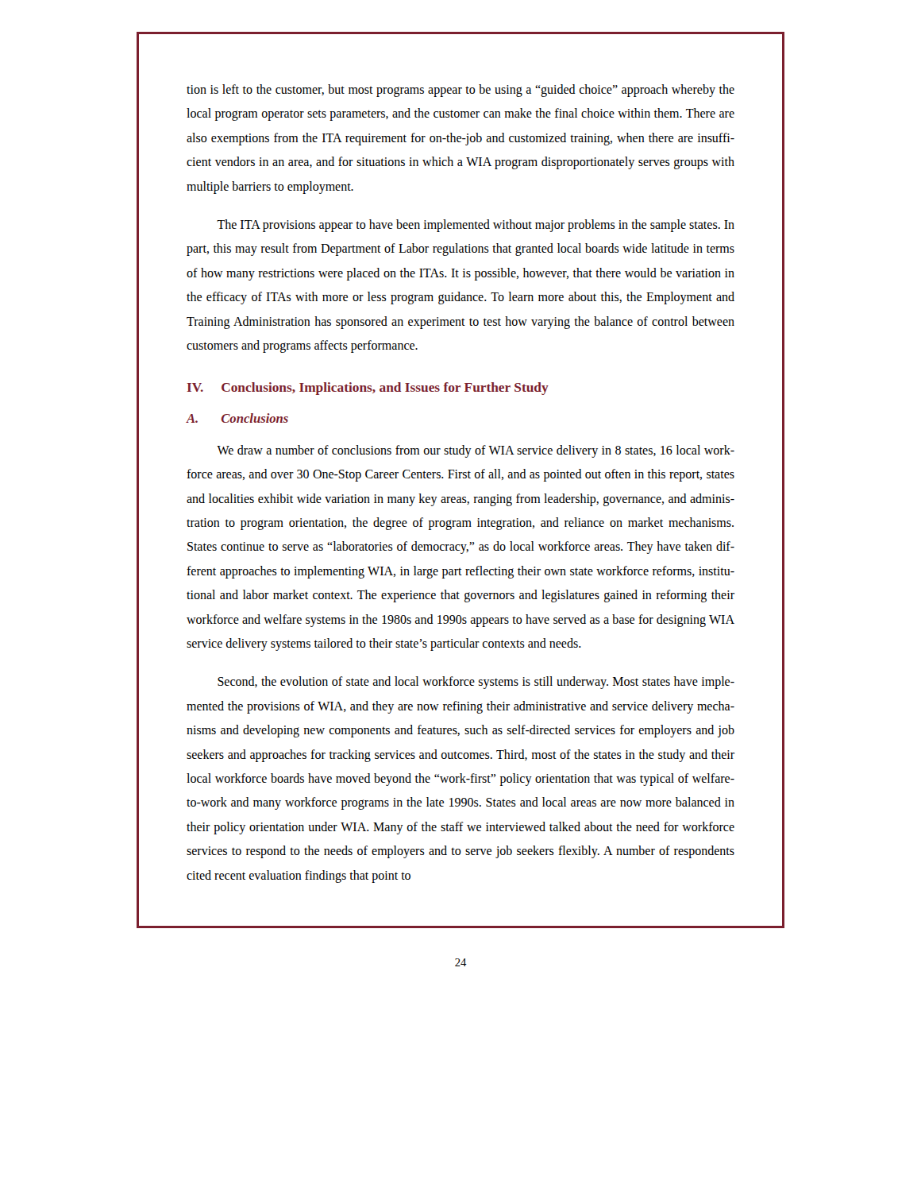tion is left to the customer, but most programs appear to be using a “guided choice” approach whereby the local program operator sets parameters, and the customer can make the final choice within them. There are also exemptions from the ITA requirement for on-the-job and customized training, when there are insufficient vendors in an area, and for situations in which a WIA program disproportionately serves groups with multiple barriers to employment.
The ITA provisions appear to have been implemented without major problems in the sample states. In part, this may result from Department of Labor regulations that granted local boards wide latitude in terms of how many restrictions were placed on the ITAs. It is possible, however, that there would be variation in the efficacy of ITAs with more or less program guidance. To learn more about this, the Employment and Training Administration has sponsored an experiment to test how varying the balance of control between customers and programs affects performance.
IV. Conclusions, Implications, and Issues for Further Study
A. Conclusions
We draw a number of conclusions from our study of WIA service delivery in 8 states, 16 local workforce areas, and over 30 One-Stop Career Centers. First of all, and as pointed out often in this report, states and localities exhibit wide variation in many key areas, ranging from leadership, governance, and administration to program orientation, the degree of program integration, and reliance on market mechanisms. States continue to serve as “laboratories of democracy,” as do local workforce areas. They have taken different approaches to implementing WIA, in large part reflecting their own state workforce reforms, institutional and labor market context. The experience that governors and legislatures gained in reforming their workforce and welfare systems in the 1980s and 1990s appears to have served as a base for designing WIA service delivery systems tailored to their state’s particular contexts and needs.
Second, the evolution of state and local workforce systems is still underway. Most states have implemented the provisions of WIA, and they are now refining their administrative and service delivery mechanisms and developing new components and features, such as self-directed services for employers and job seekers and approaches for tracking services and outcomes. Third, most of the states in the study and their local workforce boards have moved beyond the “work-first” policy orientation that was typical of welfare-to-work and many workforce programs in the late 1990s. States and local areas are now more balanced in their policy orientation under WIA. Many of the staff we interviewed talked about the need for workforce services to respond to the needs of employers and to serve job seekers flexibly. A number of respondents cited recent evaluation findings that point to
24